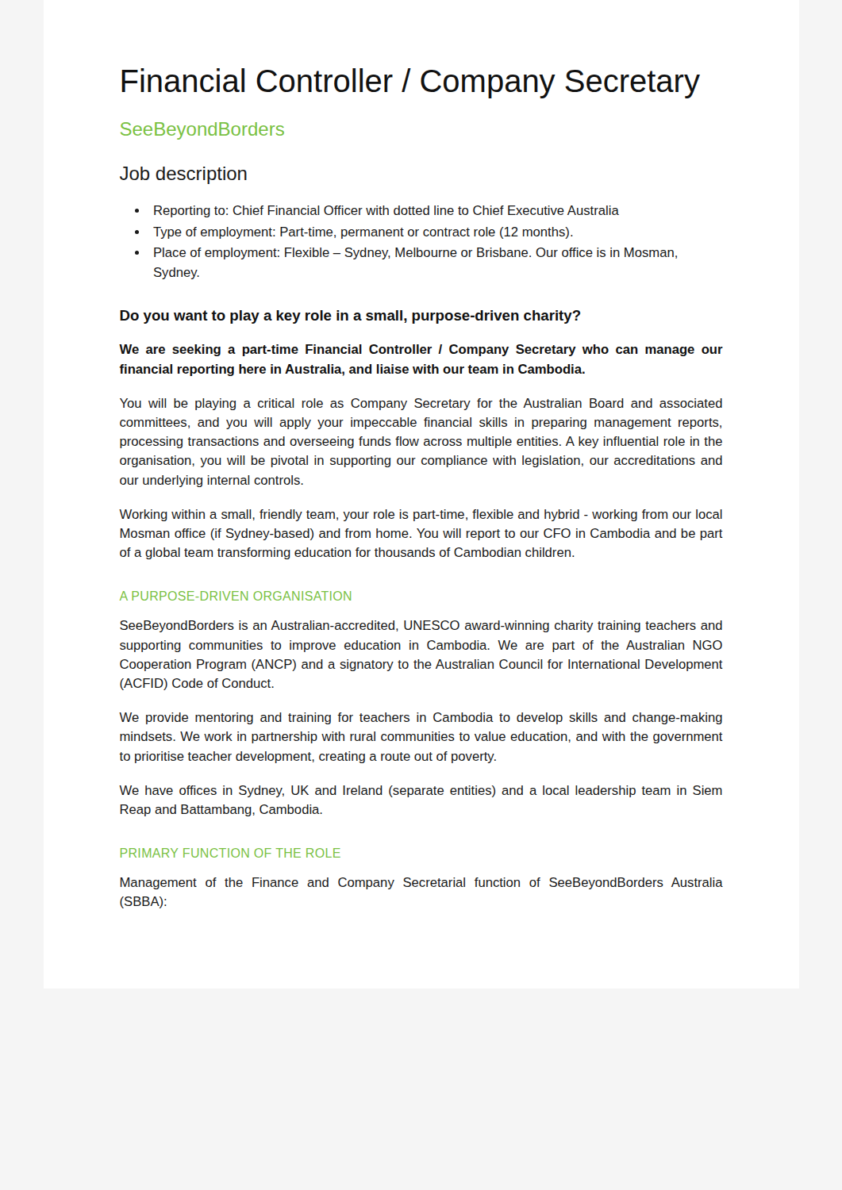Financial Controller / Company Secretary
SeeBeyondBorders
Job description
Reporting to: Chief Financial Officer with dotted line to Chief Executive Australia
Type of employment: Part-time, permanent or contract role (12 months).
Place of employment: Flexible – Sydney, Melbourne or Brisbane. Our office is in Mosman, Sydney.
Do you want to play a key role in a small, purpose-driven charity?
We are seeking a part-time Financial Controller / Company Secretary who can manage our financial reporting here in Australia, and liaise with our team in Cambodia.
You will be playing a critical role as Company Secretary for the Australian Board and associated committees, and you will apply your impeccable financial skills in preparing management reports, processing transactions and overseeing funds flow across multiple entities. A key influential role in the organisation, you will be pivotal in supporting our compliance with legislation, our accreditations and our underlying internal controls.
Working within a small, friendly team, your role is part-time, flexible and hybrid - working from our local Mosman office (if Sydney-based) and from home. You will report to our CFO in Cambodia and be part of a global team transforming education for thousands of Cambodian children.
A PURPOSE-DRIVEN ORGANISATION
SeeBeyondBorders is an Australian-accredited, UNESCO award-winning charity training teachers and supporting communities to improve education in Cambodia. We are part of the Australian NGO Cooperation Program (ANCP) and a signatory to the Australian Council for International Development (ACFID) Code of Conduct.
We provide mentoring and training for teachers in Cambodia to develop skills and change-making mindsets. We work in partnership with rural communities to value education, and with the government to prioritise teacher development, creating a route out of poverty.
We have offices in Sydney, UK and Ireland (separate entities) and a local leadership team in Siem Reap and Battambang, Cambodia.
PRIMARY FUNCTION OF THE ROLE
Management of the Finance and Company Secretarial function of SeeBeyondBorders Australia (SBBA):